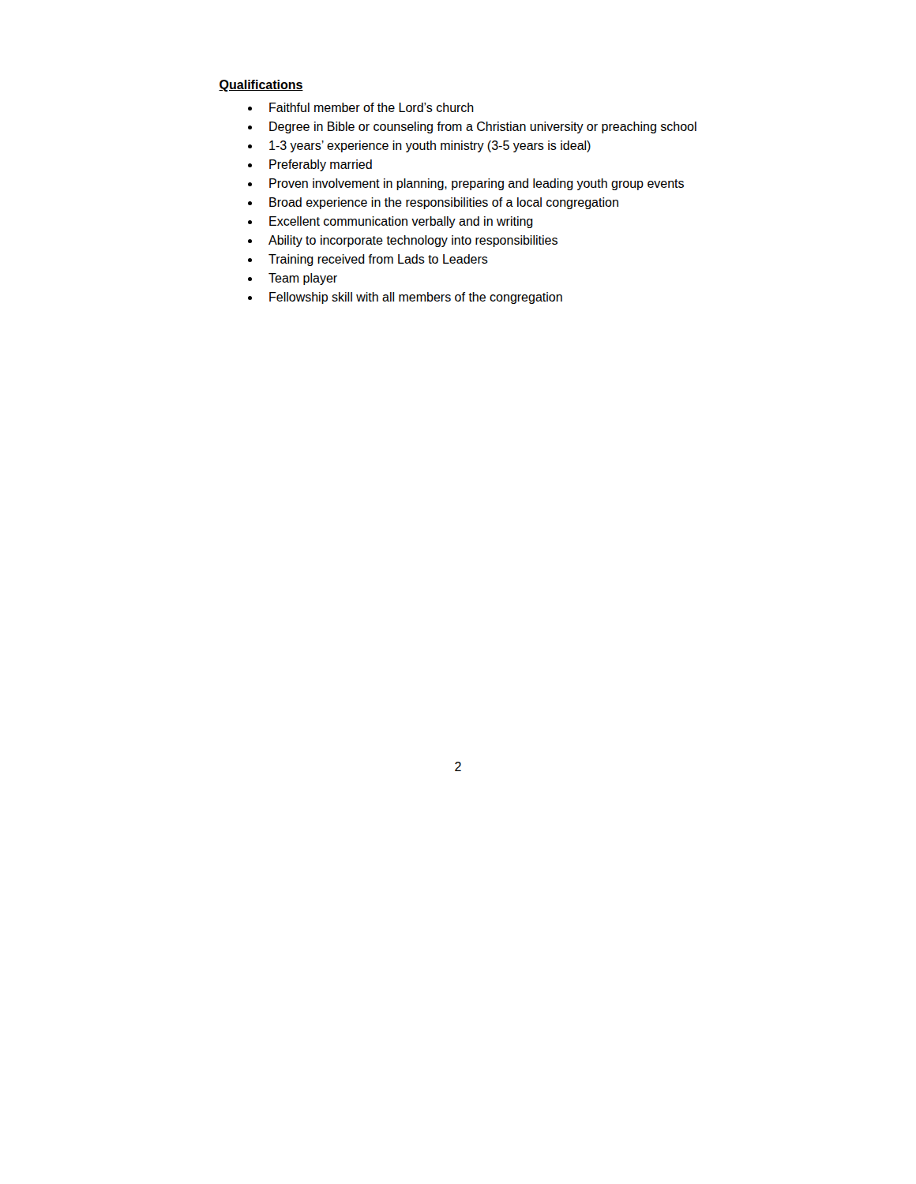Qualifications
Faithful member of the Lord’s church
Degree in Bible or counseling from a Christian university or preaching school
1-3 years’ experience in youth ministry (3-5 years is ideal)
Preferably married
Proven involvement in planning, preparing and leading youth group events
Broad experience in the responsibilities of a local congregation
Excellent communication verbally and in writing
Ability to incorporate technology into responsibilities
Training received from Lads to Leaders
Team player
Fellowship skill with all members of the congregation
2